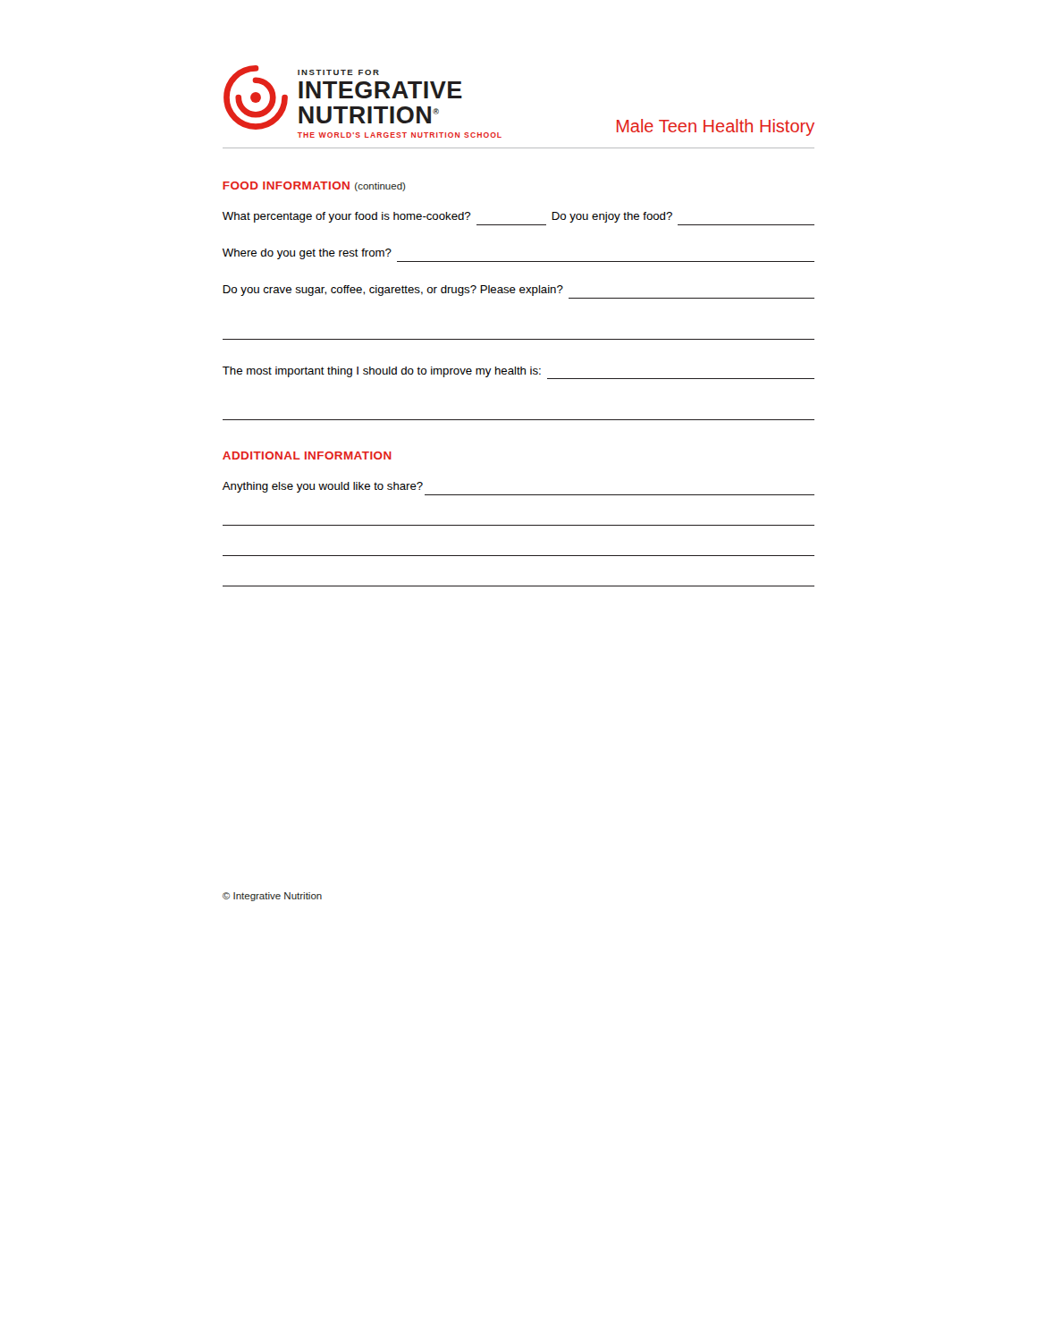INSTITUTE FOR
INTEGRATIVE
NUTRITION®
THE WORLD'S LARGEST NUTRITION SCHOOL
Male Teen Health History
FOOD INFORMATION (continued)
What percentage of your food is home-cooked? Do you enjoy the food?
Where do you get the rest from?
Do you crave sugar, coffee, cigarettes, or drugs? Please explain?
The most important thing I should do to improve my health is:
ADDITIONAL INFORMATION
Anything else you would like to share?
© Integrative Nutrition